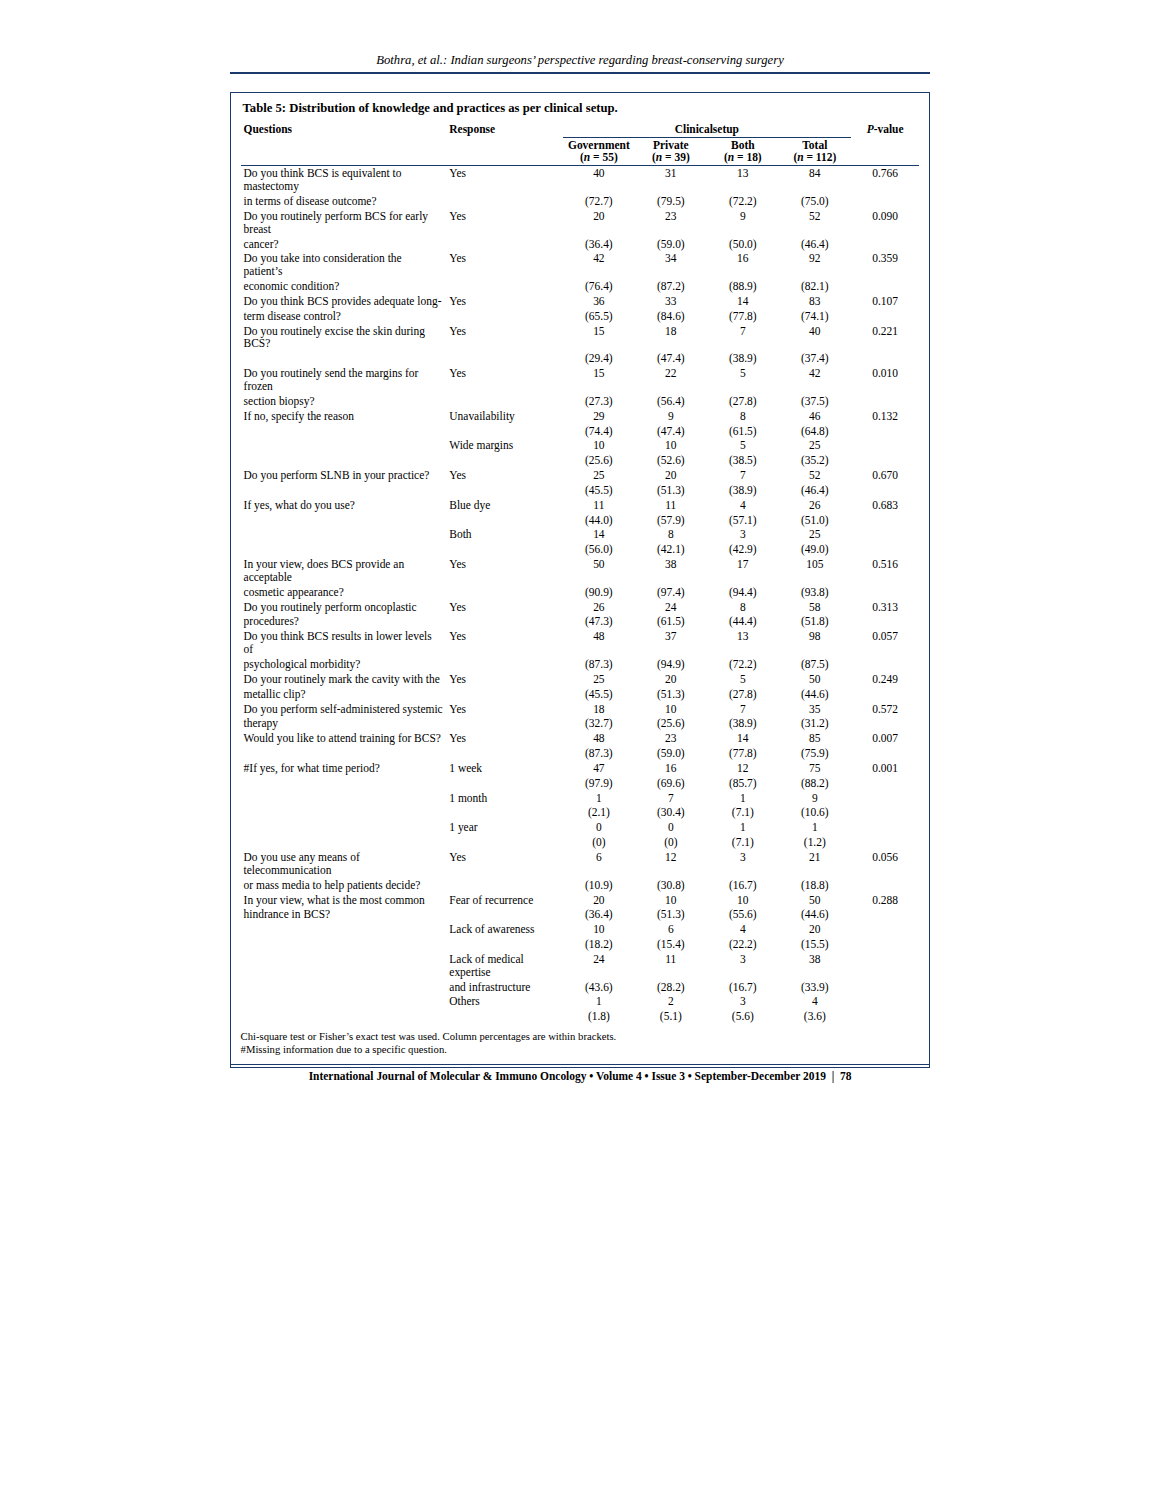Bothra, et al.: Indian surgeons’ perspective regarding breast-conserving surgery
Table 5: Distribution of knowledge and practices as per clinical setup.
| Questions | Response | Clinicalsetup | P -value |
| --- | --- | --- | --- |
| Government ( n = 55) | Private ( n = 39) | Both ( n = 18) | Total ( n = 112) |
| Do you think BCS is equivalent to mastectomy | Yes | 40 | 31 | 13 | 84 | 0.766 |
| in terms of disease outcome? | | (72.7) | (79.5) | (72.2) | (75.0) | |
| Do you routinely perform BCS for early breast | Yes | 20 | 23 | 9 | 52 | 0.090 |
| cancer? | | (36.4) | (59.0) | (50.0) | (46.4) | |
| Do you take into consideration the patient’s | Yes | 42 | 34 | 16 | 92 | 0.359 |
| economic condition? | | (76.4) | (87.2) | (88.9) | (82.1) | |
| Do you think BCS provides adequate long- | Yes | 36 | 33 | 14 | 83 | 0.107 |
| term disease control? | | (65.5) | (84.6) | (77.8) | (74.1) | |
| Do you routinely excise the skin during BCS? | Yes | 15 | 18 | 7 | 40 | 0.221 |
| | | (29.4) | (47.4) | (38.9) | (37.4) | |
| Do you routinely send the margins for frozen | Yes | 15 | 22 | 5 | 42 | 0.010 |
| section biopsy? | | (27.3) | (56.4) | (27.8) | (37.5) | |
| If no, specify the reason | Unavailability | 29 | 9 | 8 | 46 | 0.132 |
| | | (74.4) | (47.4) | (61.5) | (64.8) | |
| | Wide margins | 10 | 10 | 5 | 25 | |
| | | (25.6) | (52.6) | (38.5) | (35.2) | |
| Do you perform SLNB in your practice? | Yes | 25 | 20 | 7 | 52 | 0.670 |
| | | (45.5) | (51.3) | (38.9) | (46.4) | |
| If yes, what do you use? | Blue dye | 11 | 11 | 4 | 26 | 0.683 |
| | | (44.0) | (57.9) | (57.1) | (51.0) | |
| | Both | 14 | 8 | 3 | 25 | |
| | | (56.0) | (42.1) | (42.9) | (49.0) | |
| In your view, does BCS provide an acceptable | Yes | 50 | 38 | 17 | 105 | 0.516 |
| cosmetic appearance? | | (90.9) | (97.4) | (94.4) | (93.8) | |
| Do you routinely perform oncoplastic | Yes | 26 | 24 | 8 | 58 | 0.313 |
| procedures? | | (47.3) | (61.5) | (44.4) | (51.8) | |
| Do you think BCS results in lower levels of | Yes | 48 | 37 | 13 | 98 | 0.057 |
| psychological morbidity? | | (87.3) | (94.9) | (72.2) | (87.5) | |
| Do your routinely mark the cavity with the | Yes | 25 | 20 | 5 | 50 | 0.249 |
| metallic clip? | | (45.5) | (51.3) | (27.8) | (44.6) | |
| Do you perform self-administered systemic | Yes | 18 | 10 | 7 | 35 | 0.572 |
| therapy | | (32.7) | (25.6) | (38.9) | (31.2) | |
| Would you like to attend training for BCS? | Yes | 48 | 23 | 14 | 85 | 0.007 |
| | | (87.3) | (59.0) | (77.8) | (75.9) | |
| #If yes, for what time period? | 1 week | 47 | 16 | 12 | 75 | 0.001 |
| | | (97.9) | (69.6) | (85.7) | (88.2) | |
| | 1 month | 1 | 7 | 1 | 9 | |
| | | (2.1) | (30.4) | (7.1) | (10.6) | |
| | 1 year | 0 | 0 | 1 | 1 | |
| | | (0) | (0) | (7.1) | (1.2) | |
| Do you use any means of telecommunication | Yes | 6 | 12 | 3 | 21 | 0.056 |
| or mass media to help patients decide? | | (10.9) | (30.8) | (16.7) | (18.8) | |
| In your view, what is the most common | Fear of recurrence | 20 | 10 | 10 | 50 | 0.288 |
| hindrance in BCS? | | (36.4) | (51.3) | (55.6) | (44.6) | |
| | Lack of awareness | 10 | 6 | 4 | 20 | |
| | | (18.2) | (15.4) | (22.2) | (15.5) | |
| | Lack of medical expertise | 24 | 11 | 3 | 38 | |
| | and infrastructure | (43.6) | (28.2) | (16.7) | (33.9) | |
| | Others | 1 | 2 | 3 | 4 | |
| | | (1.8) | (5.1) | (5.6) | (3.6) | |
Chi-square test or Fisher’s exact test was used. Column percentages are within brackets.
#Missing information due to a specific question.
International Journal of Molecular & Immuno Oncology • Volume 4 • Issue 3 • September-December 2019 | 78